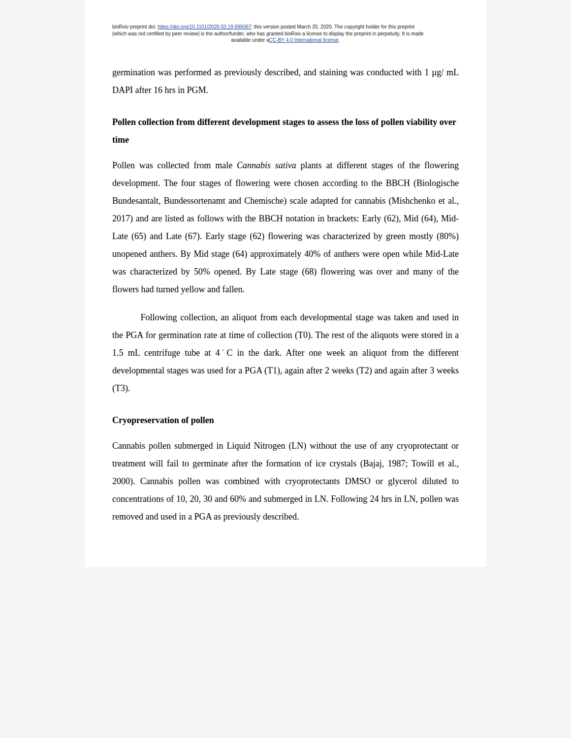bioRxiv preprint doi: https://doi.org/10.1101/2020.03.19.999367; this version posted March 20, 2020. The copyright holder for this preprint
(which was not certified by peer review) is the author/funder, who has granted bioRxiv a license to display the preprint in perpetuity. It is made
available under aCC-BY 4.0 International license.
germination was performed as previously described, and staining was conducted with 1 µg/ mL DAPI after 16 hrs in PGM.
Pollen collection from different development stages to assess the loss of pollen viability over time
Pollen was collected from male Cannabis sativa plants at different stages of the flowering development. The four stages of flowering were chosen according to the BBCH (Biologische Bundesantalt, Bundessortenamt and Chemische) scale adapted for cannabis (Mishchenko et al., 2017) and are listed as follows with the BBCH notation in brackets: Early (62), Mid (64), Mid-Late (65) and Late (67). Early stage (62) flowering was characterized by green mostly (80%) unopened anthers. By Mid stage (64) approximately 40% of anthers were open while Mid-Late was characterized by 50% opened. By Late stage (68) flowering was over and many of the flowers had turned yellow and fallen.
Following collection, an aliquot from each developmental stage was taken and used in the PGA for germination rate at time of collection (T0). The rest of the aliquots were stored in a 1.5 mL centrifuge tube at 4◦C in the dark. After one week an aliquot from the different developmental stages was used for a PGA (T1), again after 2 weeks (T2) and again after 3 weeks (T3).
Cryopreservation of pollen
Cannabis pollen submerged in Liquid Nitrogen (LN) without the use of any cryoprotectant or treatment will fail to germinate after the formation of ice crystals (Bajaj, 1987; Towill et al., 2000). Cannabis pollen was combined with cryoprotectants DMSO or glycerol diluted to concentrations of 10, 20, 30 and 60% and submerged in LN. Following 24 hrs in LN, pollen was removed and used in a PGA as previously described.